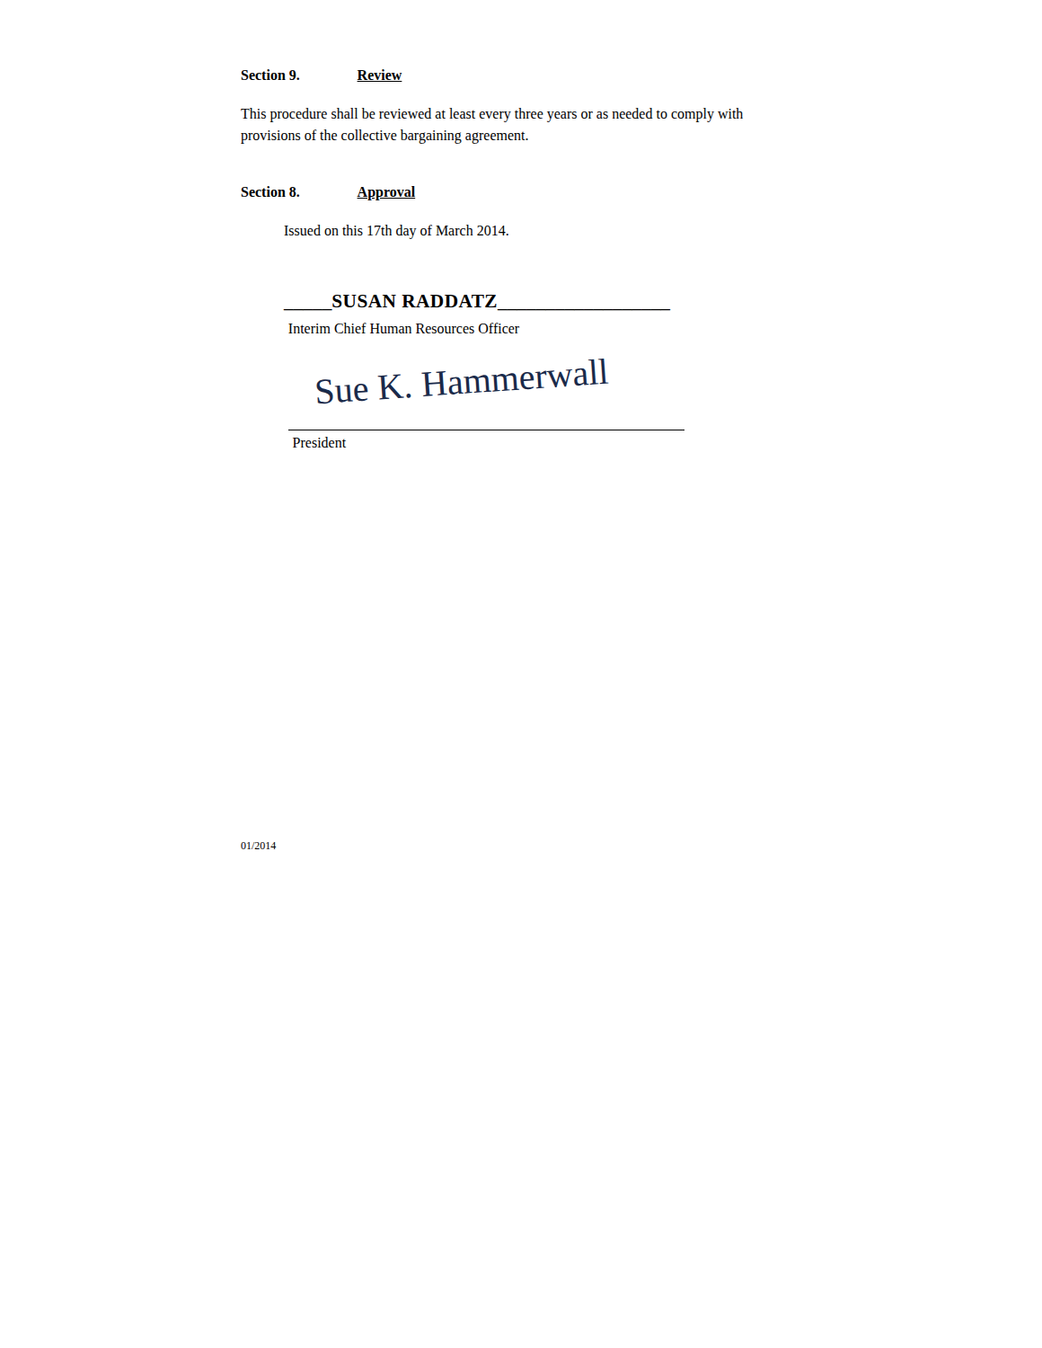Section 9. Review
This procedure shall be reviewed at least every three years or as needed to comply with provisions of the collective bargaining agreement.
Section 8. Approval
Issued on this 17th day of March 2014.
_____SUSAN RADDATZ__________________
Interim Chief Human Resources Officer
Sue K. Hammerwall
President
01/2014